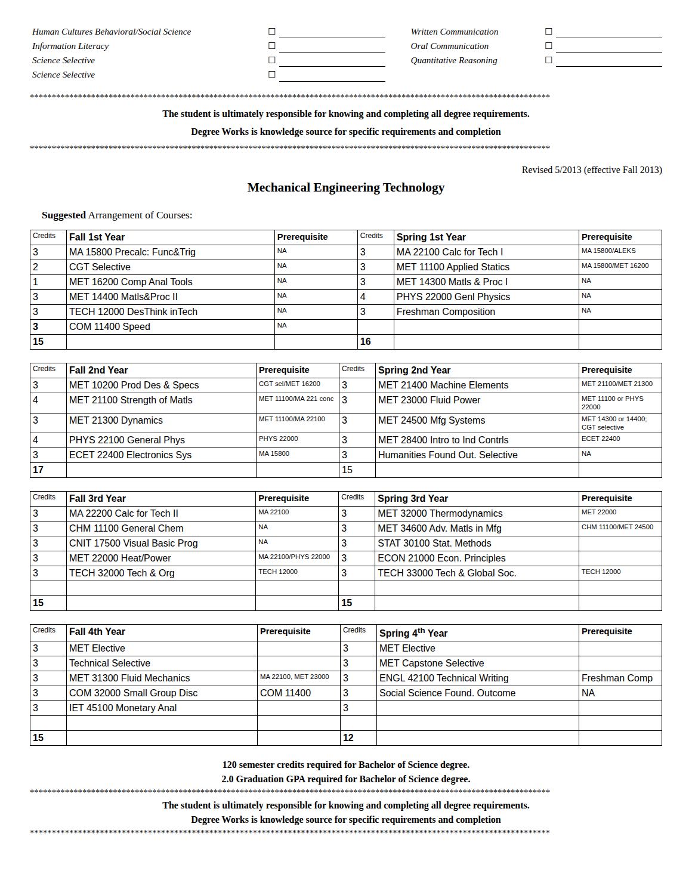| Human Cultures Behavioral/Social Science | ☐ | | | Written Communication | ☐ | |
| Information Literacy | ☐ | | | Oral Communication | ☐ | |
| Science Selective | ☐ | | | Quantitative Reasoning | ☐ | |
| Science Selective | ☐ | | | | | |
***********************************************************************************************************************
The student is ultimately responsible for knowing and completing all degree requirements.
Degree Works is knowledge source for specific requirements and completion
***********************************************************************************************************************
Revised 5/2013 (effective Fall 2013)
Mechanical Engineering Technology
Suggested Arrangement of Courses:
| Credits | Fall 1st Year | Prerequisite | Credits | Spring 1st Year | Prerequisite |
| --- | --- | --- | --- | --- | --- |
| 3 | MA 15800 Precalc: Func&Trig | NA | 3 | MA 22100 Calc for Tech I | MA 15800/ALEKS |
| 2 | CGT Selective | NA | 3 | MET 11100 Applied Statics | MA 15800/MET 16200 |
| 1 | MET 16200 Comp Anal Tools | NA | 3 | MET 14300 Matls & Proc I | NA |
| 3 | MET 14400 Matls&Proc II | NA | 4 | PHYS 22000 Genl Physics | NA |
| 3 | TECH 12000 DesThink inTech | NA | 3 | Freshman Composition | NA |
| 3 | COM 11400 Speed | NA | | | |
| 15 | | | 16 | | |
| Credits | Fall 2nd Year | Prerequisite | Credits | Spring 2nd Year | Prerequisite |
| --- | --- | --- | --- | --- | --- |
| 3 | MET 10200 Prod Des & Specs | CGT sel/MET 16200 | 3 | MET 21400 Machine Elements | MET 21100/MET 21300 |
| 4 | MET 21100 Strength of Matls | MET 11100/MA 221 conc | 3 | MET 23000 Fluid Power | MET 11100 or PHYS 22000 |
| 3 | MET 21300 Dynamics | MET 11100/MA 22100 | 3 | MET 24500 Mfg Systems | MET 14300 or 14400; CGT selective |
| 4 | PHYS 22100 General Phys | PHYS 22000 | 3 | MET 28400 Intro to Ind Contrls | ECET 22400 |
| 3 | ECET 22400 Electronics Sys | MA 15800 | 3 | Humanities Found Out. Selective | NA |
| 17 | | | 15 | | |
| Credits | Fall 3rd Year | Prerequisite | Credits | Spring 3rd Year | Prerequisite |
| --- | --- | --- | --- | --- | --- |
| 3 | MA 22200 Calc for Tech II | MA 22100 | 3 | MET 32000 Thermodynamics | MET 22000 |
| 3 | CHM 11100 General Chem | NA | 3 | MET 34600 Adv. Matls in Mfg | CHM 11100/MET 24500 |
| 3 | CNIT 17500 Visual Basic Prog | NA | 3 | STAT 30100 Stat. Methods | |
| 3 | MET 22000 Heat/Power | MA 22100/PHYS 22000 | 3 | ECON 21000 Econ. Principles | |
| 3 | TECH 32000 Tech & Org | TECH 12000 | 3 | TECH 33000 Tech & Global Soc. | TECH 12000 |
| 15 | | | 15 | | |
| Credits | Fall 4th Year | Prerequisite | Credits | Spring 4 th Year | Prerequisite |
| --- | --- | --- | --- | --- | --- |
| 3 | MET Elective | | 3 | MET Elective | |
| 3 | Technical Selective | | 3 | MET Capstone Selective | |
| 3 | MET 31300 Fluid Mechanics | MA 22100, MET 23000 | 3 | ENGL 42100 Technical Writing | Freshman Comp |
| 3 | COM 32000 Small Group Disc | COM 11400 | 3 | Social Science Found. Outcome | NA |
| 3 | IET 45100 Monetary Anal | | 3 | | |
| 15 | | | 12 | | |
120 semester credits required for Bachelor of Science degree.
2.0 Graduation GPA required for Bachelor of Science degree.
***********************************************************************************************************************
The student is ultimately responsible for knowing and completing all degree requirements.
Degree Works is knowledge source for specific requirements and completion
***********************************************************************************************************************